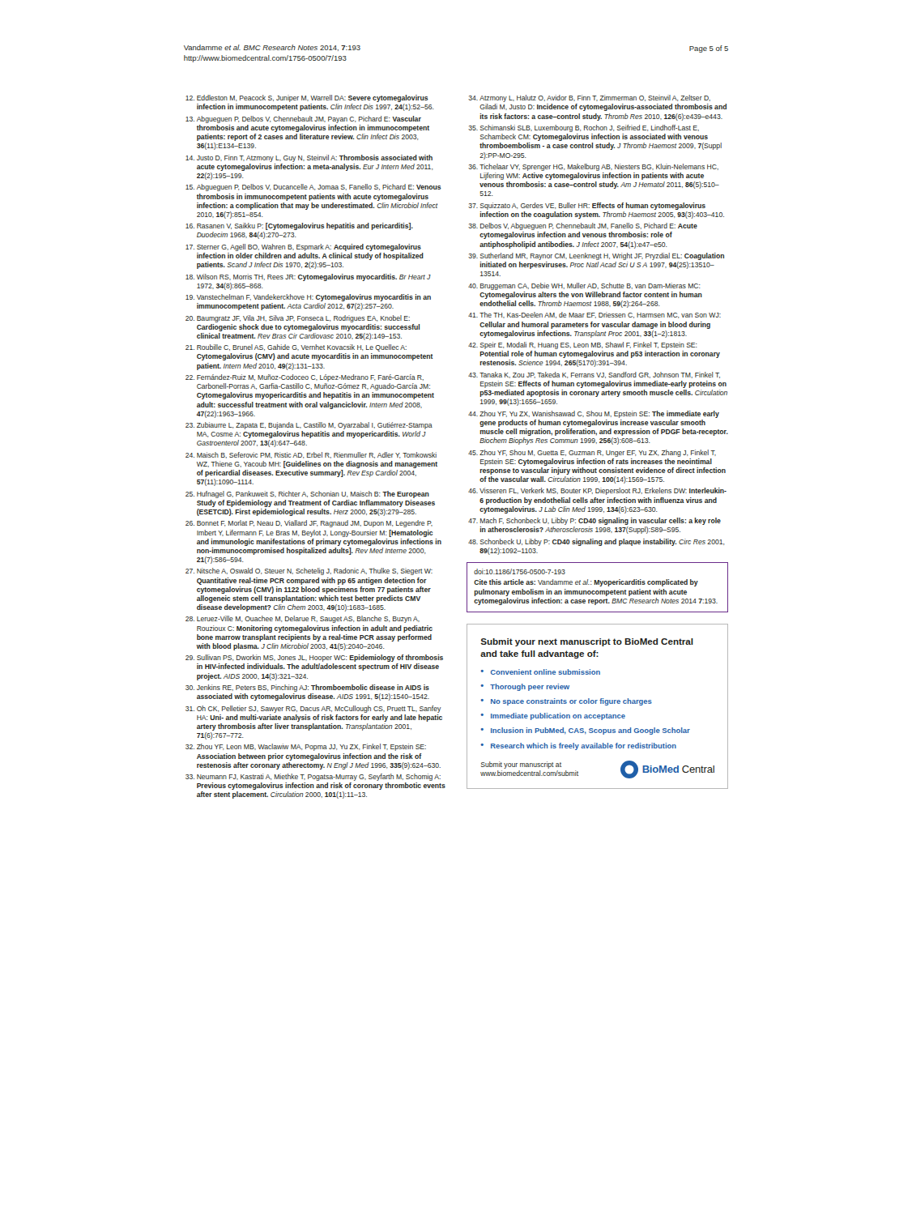Vandamme et al. BMC Research Notes 2014, 7:193
http://www.biomedcentral.com/1756-0500/7/193
Page 5 of 5
12. Eddleston M, Peacock S, Juniper M, Warrell DA: Severe cytomegalovirus infection in immunocompetent patients. Clin Infect Dis 1997, 24(1):52–56.
13. Abgueguen P, Delbos V, Chennebault JM, Payan C, Pichard E: Vascular thrombosis and acute cytomegalovirus infection in immunocompetent patients: report of 2 cases and literature review. Clin Infect Dis 2003, 36(11):E134–E139.
14. Justo D, Finn T, Atzmony L, Guy N, Steinvil A: Thrombosis associated with acute cytomegalovirus infection: a meta-analysis. Eur J Intern Med 2011, 22(2):195–199.
15. Abgueguen P, Delbos V, Ducancelle A, Jomaa S, Fanello S, Pichard E: Venous thrombosis in immunocompetent patients with acute cytomegalovirus infection: a complication that may be underestimated. Clin Microbiol Infect 2010, 16(7):851–854.
16. Rasanen V, Saikku P: [Cytomegalovirus hepatitis and pericarditis]. Duodecim 1968, 84(4):270–273.
17. Sterner G, Agell BO, Wahren B, Espmark A: Acquired cytomegalovirus infection in older children and adults. A clinical study of hospitalized patients. Scand J Infect Dis 1970, 2(2):95–103.
18. Wilson RS, Morris TH, Rees JR: Cytomegalovirus myocarditis. Br Heart J 1972, 34(8):865–868.
19. Vanstechelman F, Vandekerckhove H: Cytomegalovirus myocarditis in an immunocompetent patient. Acta Cardiol 2012, 67(2):257–260.
20. Baumgratz JF, Vila JH, Silva JP, Fonseca L, Rodrigues EA, Knobel E: Cardiogenic shock due to cytomegalovirus myocarditis: successful clinical treatment. Rev Bras Cir Cardiovasc 2010, 25(2):149–153.
21. Roubille C, Brunel AS, Gahide G, Vernhet Kovacsik H, Le Quellec A: Cytomegalovirus (CMV) and acute myocarditis in an immunocompetent patient. Intern Med 2010, 49(2):131–133.
22. Fernández-Ruiz M, Muñoz-Codoceo C, López-Medrano F, Faré-García R, Carbonell-Porras A, Garfia-Castillo C, Muñoz-Gómez R, Aguado-García JM: Cytomegalovirus myopericarditis and hepatitis in an immunocompetent adult: successful treatment with oral valganciclovir. Intern Med 2008, 47(22):1963–1966.
23. Zubiaurre L, Zapata E, Bujanda L, Castillo M, Oyarzabal I, Gutiérrez-Stampa MA, Cosme A: Cytomegalovirus hepatitis and myopericarditis. World J Gastroenterol 2007, 13(4):647–648.
24. Maisch B, Seferovic PM, Ristic AD, Erbel R, Rienmuller R, Adler Y, Tomkowski WZ, Thiene G, Yacoub MH: [Guidelines on the diagnosis and management of pericardial diseases. Executive summary]. Rev Esp Cardiol 2004, 57(11):1090–1114.
25. Hufnagel G, Pankuweit S, Richter A, Schonian U, Maisch B: The European Study of Epidemiology and Treatment of Cardiac Inflammatory Diseases (ESETCID). First epidemiological results. Herz 2000, 25(3):279–285.
26. Bonnet F, Morlat P, Neau D, Viallard JF, Ragnaud JM, Dupon M, Legendre P, Imbert Y, Lifermann F, Le Bras M, Beylot J, Longy-Boursier M: [Hematologic and immunologic manifestations of primary cytomegalovirus infections in non-immunocompromised hospitalized adults]. Rev Med Interne 2000, 21(7):586–594.
27. Nitsche A, Oswald O, Steuer N, Schetelig J, Radonic A, Thulke S, Siegert W: Quantitative real-time PCR compared with pp 65 antigen detection for cytomegalovirus (CMV) in 1122 blood specimens from 77 patients after allogeneic stem cell transplantation: which test better predicts CMV disease development? Clin Chem 2003, 49(10):1683–1685.
28. Leruez-Ville M, Ouachee M, Delarue R, Sauget AS, Blanche S, Buzyn A, Rouzioux C: Monitoring cytomegalovirus infection in adult and pediatric bone marrow transplant recipients by a real-time PCR assay performed with blood plasma. J Clin Microbiol 2003, 41(5):2040–2046.
29. Sullivan PS, Dworkin MS, Jones JL, Hooper WC: Epidemiology of thrombosis in HIV-infected individuals. The adult/adolescent spectrum of HIV disease project. AIDS 2000, 14(3):321–324.
30. Jenkins RE, Peters BS, Pinching AJ: Thromboembolic disease in AIDS is associated with cytomegalovirus disease. AIDS 1991, 5(12):1540–1542.
31. Oh CK, Pelletier SJ, Sawyer RG, Dacus AR, McCullough CS, Pruett TL, Sanfey HA: Uni- and multi-variate analysis of risk factors for early and late hepatic artery thrombosis after liver transplantation. Transplantation 2001, 71(6):767–772.
32. Zhou YF, Leon MB, Waclawiw MA, Popma JJ, Yu ZX, Finkel T, Epstein SE: Association between prior cytomegalovirus infection and the risk of restenosis after coronary atherectomy. N Engl J Med 1996, 335(9):624–630.
33. Neumann FJ, Kastrati A, Miethke T, Pogatsa-Murray G, Seyfarth M, Schomig A: Previous cytomegalovirus infection and risk of coronary thrombotic events after stent placement. Circulation 2000, 101(1):11–13.
34. Atzmony L, Halutz O, Avidor B, Finn T, Zimmerman O, Steinvil A, Zeltser D, Giladi M, Justo D: Incidence of cytomegalovirus-associated thrombosis and its risk factors: a case–control study. Thromb Res 2010, 126(6):e439–e443.
35. Schimanski SLB, Luxembourg B, Rochon J, Seifried E, Lindhoff-Last E, Schambeck CM: Cytomegalovirus infection is associated with venous thromboembolism - a case control study. J Thromb Haemost 2009, 7(Suppl 2):PP-MO-295.
36. Tichelaar VY, Sprenger HG, Makelburg AB, Niesters BG, Kluin-Nelemans HC, Lijfering WM: Active cytomegalovirus infection in patients with acute venous thrombosis: a case–control study. Am J Hematol 2011, 86(5):510–512.
37. Squizzato A, Gerdes VE, Buller HR: Effects of human cytomegalovirus infection on the coagulation system. Thromb Haemost 2005, 93(3):403–410.
38. Delbos V, Abgueguen P, Chennebault JM, Fanello S, Pichard E: Acute cytomegalovirus infection and venous thrombosis: role of antiphospholipid antibodies. J Infect 2007, 54(1):e47–e50.
39. Sutherland MR, Raynor CM, Leenknegt H, Wright JF, Pryzdial EL: Coagulation initiated on herpesviruses. Proc Natl Acad Sci U S A 1997, 94(25):13510–13514.
40. Bruggeman CA, Debie WH, Muller AD, Schutte B, van Dam-Mieras MC: Cytomegalovirus alters the von Willebrand factor content in human endothelial cells. Thromb Haemost 1988, 59(2):264–268.
41. The TH, Kas-Deelen AM, de Maar EF, Driessen C, Harmsen MC, van Son WJ: Cellular and humoral parameters for vascular damage in blood during cytomegalovirus infections. Transplant Proc 2001, 33(1–2):1813.
42. Speir E, Modali R, Huang ES, Leon MB, Shawl F, Finkel T, Epstein SE: Potential role of human cytomegalovirus and p53 interaction in coronary restenosis. Science 1994, 265(5170):391–394.
43. Tanaka K, Zou JP, Takeda K, Ferrans VJ, Sandford GR, Johnson TM, Finkel T, Epstein SE: Effects of human cytomegalovirus immediate-early proteins on p53-mediated apoptosis in coronary artery smooth muscle cells. Circulation 1999, 99(13):1656–1659.
44. Zhou YF, Yu ZX, Wanishsawad C, Shou M, Epstein SE: The immediate early gene products of human cytomegalovirus increase vascular smooth muscle cell migration, proliferation, and expression of PDGF beta-receptor. Biochem Biophys Res Commun 1999, 256(3):608–613.
45. Zhou YF, Shou M, Guetta E, Guzman R, Unger EF, Yu ZX, Zhang J, Finkel T, Epstein SE: Cytomegalovirus infection of rats increases the neointimal response to vascular injury without consistent evidence of direct infection of the vascular wall. Circulation 1999, 100(14):1569–1575.
46. Visseren FL, Verkerk MS, Bouter KP, Diepersloot RJ, Erkelens DW: Interleukin-6 production by endothelial cells after infection with influenza virus and cytomegalovirus. J Lab Clin Med 1999, 134(6):623–630.
47. Mach F, Schonbeck U, Libby P: CD40 signaling in vascular cells: a key role in atherosclerosis? Atherosclerosis 1998, 137(Suppl):S89–S95.
48. Schonbeck U, Libby P: CD40 signaling and plaque instability. Circ Res 2001, 89(12):1092–1103.
doi:10.1186/1756-0500-7-193
Cite this article as: Vandamme et al.: Myopericarditis complicated by pulmonary embolism in an immunocompetent patient with acute cytomegalovirus infection: a case report. BMC Research Notes 2014 7:193.
Submit your next manuscript to BioMed Central
and take full advantage of:
Convenient online submission
Thorough peer review
No space constraints or color figure charges
Immediate publication on acceptance
Inclusion in PubMed, CAS, Scopus and Google Scholar
Research which is freely available for redistribution
Submit your manuscript at
www.biomedcentral.com/submit
Bio Med Central